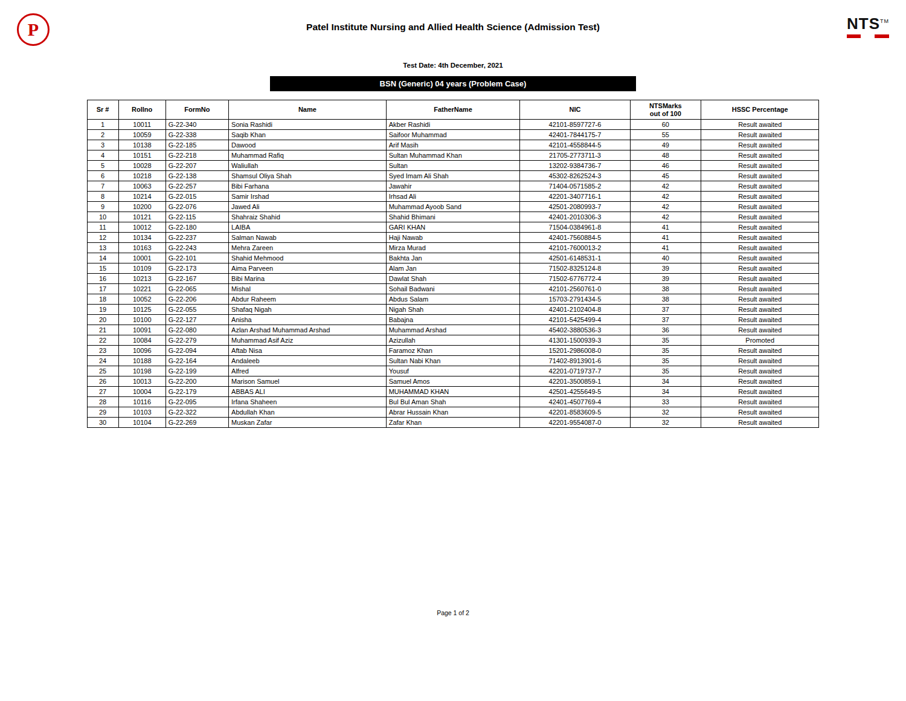P
NTSTM
Patel Institute Nursing and Allied Health Science (Admission Test)
Test Date: 4th December, 2021
BSN (Generic) 04 years (Problem Case)
| Sr # | Rollno | FormNo | Name | FatherName | NIC | NTSMarks out of 100 | HSSC Percentage |
| --- | --- | --- | --- | --- | --- | --- | --- |
| 1 | 10011 | G-22-340 | Sonia Rashidi | Akber Rashidi | 42101-8597727-6 | 60 | Result awaited |
| 2 | 10059 | G-22-338 | Saqib Khan | Saifoor Muhammad | 42401-7844175-7 | 55 | Result awaited |
| 3 | 10138 | G-22-185 | Dawood | Arif Masih | 42101-4558844-5 | 49 | Result awaited |
| 4 | 10151 | G-22-218 | Muhammad Rafiq | Sultan Muhammad Khan | 21705-2773711-3 | 48 | Result awaited |
| 5 | 10028 | G-22-207 | Waliullah | Sultan | 13202-9384736-7 | 46 | Result awaited |
| 6 | 10218 | G-22-138 | Shamsul Oliya Shah | Syed Imam Ali Shah | 45302-8262524-3 | 45 | Result awaited |
| 7 | 10063 | G-22-257 | Bibi Farhana | Jawahir | 71404-0571585-2 | 42 | Result awaited |
| 8 | 10214 | G-22-015 | Samir Irshad | Irhsad Ali | 42201-3407716-1 | 42 | Result awaited |
| 9 | 10200 | G-22-076 | Jawed Ali | Muhammad Ayoob Sand | 42501-2080993-7 | 42 | Result awaited |
| 10 | 10121 | G-22-115 | Shahraiz Shahid | Shahid Bhimani | 42401-2010306-3 | 42 | Result awaited |
| 11 | 10012 | G-22-180 | LAIBA | GARI KHAN | 71504-0384961-8 | 41 | Result awaited |
| 12 | 10134 | G-22-237 | Salman Nawab | Haji Nawab | 42401-7560884-5 | 41 | Result awaited |
| 13 | 10163 | G-22-243 | Mehra Zareen | Mirza Murad | 42101-7600013-2 | 41 | Result awaited |
| 14 | 10001 | G-22-101 | Shahid Mehmood | Bakhta Jan | 42501-6148531-1 | 40 | Result awaited |
| 15 | 10109 | G-22-173 | Aima Parveen | Alam Jan | 71502-8325124-8 | 39 | Result awaited |
| 16 | 10213 | G-22-167 | Bibi Marina | Dawlat Shah | 71502-6776772-4 | 39 | Result awaited |
| 17 | 10221 | G-22-065 | Mishal | Sohail Badwani | 42101-2560761-0 | 38 | Result awaited |
| 18 | 10052 | G-22-206 | Abdur Raheem | Abdus Salam | 15703-2791434-5 | 38 | Result awaited |
| 19 | 10125 | G-22-055 | Shafaq Nigah | Nigah Shah | 42401-2102404-8 | 37 | Result awaited |
| 20 | 10100 | G-22-127 | Anisha | Babajna | 42101-5425499-4 | 37 | Result awaited |
| 21 | 10091 | G-22-080 | Azlan Arshad Muhammad Arshad | Muhammad Arshad | 45402-3880536-3 | 36 | Result awaited |
| 22 | 10084 | G-22-279 | Muhammad Asif Aziz | Azizullah | 41301-1500939-3 | 35 | Promoted |
| 23 | 10096 | G-22-094 | Aftab Nisa | Faramoz Khan | 15201-2986008-0 | 35 | Result awaited |
| 24 | 10188 | G-22-164 | Andaleeb | Sultan Nabi Khan | 71402-8913901-6 | 35 | Result awaited |
| 25 | 10198 | G-22-199 | Alfred | Yousuf | 42201-0719737-7 | 35 | Result awaited |
| 26 | 10013 | G-22-200 | Marison Samuel | Samuel Amos | 42201-3500859-1 | 34 | Result awaited |
| 27 | 10004 | G-22-179 | ABBAS ALI | MUHAMMAD KHAN | 42501-4255649-5 | 34 | Result awaited |
| 28 | 10116 | G-22-095 | Irfana Shaheen | Bul Bul Aman Shah | 42401-4507769-4 | 33 | Result awaited |
| 29 | 10103 | G-22-322 | Abdullah Khan | Abrar Hussain Khan | 42201-8583609-5 | 32 | Result awaited |
| 30 | 10104 | G-22-269 | Muskan Zafar | Zafar Khan | 42201-9554087-0 | 32 | Result awaited |
Page 1 of 2